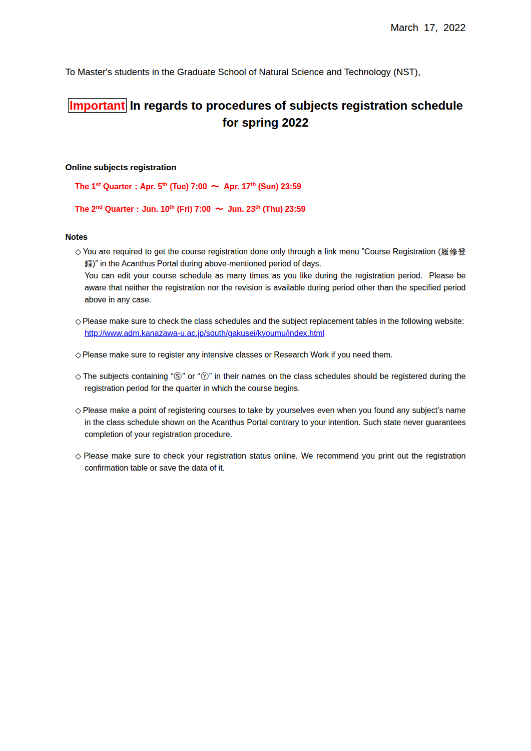March 17, 2022
To Master's students in the Graduate School of Natural Science and Technology (NST),
Important In regards to procedures of subjects registration schedule for spring 2022
Online subjects registration
The 1st Quarter：Apr. 5th (Tue) 7:00 〜 Apr. 17th (Sun) 23:59
The 2nd Quarter：Jun. 10th (Fri) 7:00 〜 Jun. 23th (Thu) 23:59
Notes
You are required to get the course registration done only through a link menu ”Course Registration (履修登録)” in the Acanthus Portal during above-mentioned period of days.
You can edit your course schedule as many times as you like during the registration period. Please be aware that neither the registration nor the revision is available during period other than the specified period above in any case.
Please make sure to check the class schedules and the subject replacement tables in the following website:
http://www.adm.kanazawa-u.ac.jp/south/gakusei/kyoumu/index.html
Please make sure to register any intensive classes or Research Work if you need them.
The subjects containing “Ⓢ” or “Ⓨ” in their names on the class schedules should be registered during the registration period for the quarter in which the course begins.
Please make a point of registering courses to take by yourselves even when you found any subject’s name in the class schedule shown on the Acanthus Portal contrary to your intention. Such state never guarantees completion of your registration procedure.
Please make sure to check your registration status online. We recommend you print out the registration confirmation table or save the data of it.